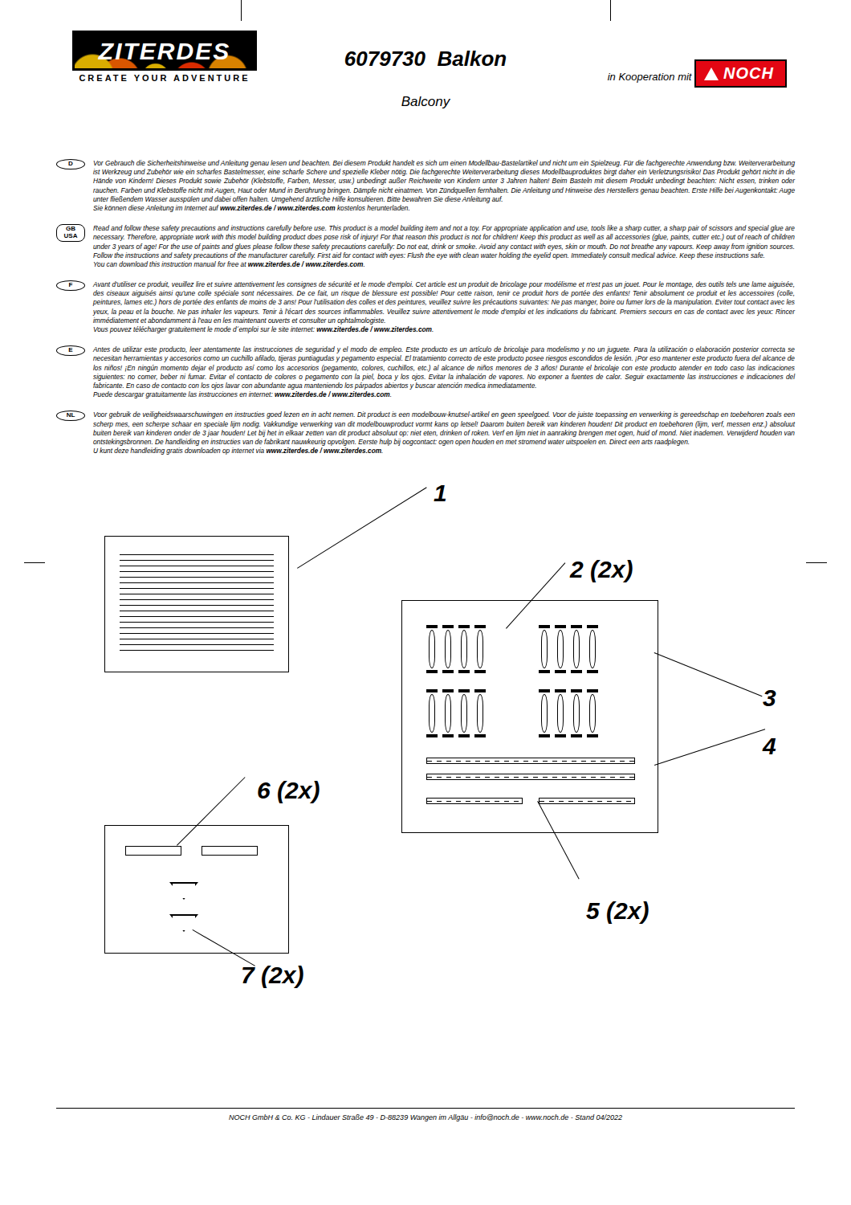ZITERDES
CREATE YOUR ADVENTURE
6079730 Balkon
Balcony
in Kooperation mit
NOCH
D Vor Gebrauch die Sicherheitshinweise und Anleitung genau lesen und beachten. Bei diesem Produkt handelt es sich um einen Modellbau-Bastelartikel und nicht um ein Spielzeug. Für die fachgerechte Anwendung bzw. Weiterverarbeitung ist Werkzeug und Zubehör wie ein scharfes Bastelmesser, eine scharfe Schere und spezielle Kleber nötig. Die fachgerechte Weiterverarbeitung dieses Modellbauproduktes birgt daher ein Verletzungsrisiko! Das Produkt gehört nicht in die Hände von Kindern! Dieses Produkt sowie Zubehör (Klebstoffe, Farben, Messer, usw.) unbedingt außer Reichweite von Kindern unter 3 Jahren halten! Beim Basteln mit diesem Produkt unbedingt beachten: Nicht essen, trinken oder rauchen. Farben und Klebstoffe nicht mit Augen, Haut oder Mund in Berührung bringen. Dämpfe nicht einatmen. Von Zündquellen fernhalten. Die Anleitung und Hinweise des Herstellers genau beachten. Erste Hilfe bei Augenkontakt: Auge unter fließendem Wasser ausspülen und dabei offen halten. Umgehend ärztliche Hilfe konsultieren. Bitte bewahren Sie diese Anleitung auf.
Sie können diese Anleitung im Internet auf www.ziterdes.de / www.ziterdes.com kostenlos herunterladen.
GB
USA Read and follow these safety precautions and instructions carefully before use. This product is a model building item and not a toy. For appropriate application and use, tools like a sharp cutter, a sharp pair of scissors and special glue are necessary. Therefore, appropriate work with this model building product does pose risk of injury! For that reason this product is not for children! Keep this product as well as all accessories (glue, paints, cutter etc.) out of reach of children under 3 years of age! For the use of paints and glues please follow these safety precautions carefully: Do not eat, drink or smoke. Avoid any contact with eyes, skin or mouth. Do not breathe any vapours. Keep away from ignition sources. Follow the instructions and safety precautions of the manufacturer carefully. First aid for contact with eyes: Flush the eye with clean water holding the eyelid open. Immediately consult medical advice. Keep these instructions safe.
You can download this instruction manual for free at www.ziterdes.de / www.ziterdes.com.
F Avant d'utiliser ce produit, veuillez lire et suivre attentivement les consignes de sécurité et le mode d'emploi. Cet article est un produit de bricolage pour modélisme et n'est pas un jouet. Pour le montage, des outils tels une lame aiguisée, des ciseaux aiguisés ainsi qu'une colle spéciale sont nécessaires. De ce fait, un risque de blessure est possible! Pour cette raison, tenir ce produit hors de portée des enfants! Tenir absolument ce produit et les accessoires (colle, peintures, lames etc.) hors de portée des enfants de moins de 3 ans! Pour l'utilisation des colles et des peintures, veuillez suivre les précautions suivantes: Ne pas manger, boire ou fumer lors de la manipulation. Eviter tout contact avec les yeux, la peau et la bouche. Ne pas inhaler les vapeurs. Tenir à l'écart des sources inflammables. Veuillez suivre attentivement le mode d'emploi et les indications du fabricant. Premiers secours en cas de contact avec les yeux: Rincer immédiatement et abondamment à l'eau en les maintenant ouverts et consulter un ophtalmologiste.
Vous pouvez télécharger gratuitement le mode d´emploi sur le site internet: www.ziterdes.de / www.ziterdes.com.
E Antes de utilizar este producto, leer atentamente las instrucciones de seguridad y el modo de empleo. Este producto es un artículo de bricolaje para modelismo y no un juguete. Para la utilización o elaboración posterior correcta se necesitan herramientas y accesorios como un cuchillo afilado, tijeras puntiagudas y pegamento especial. El tratamiento correcto de este producto posee riesgos escondidos de lesión. ¡Por eso mantener este producto fuera del alcance de los niños! ¡En ningún momento dejar el producto así como los accesorios (pegamento, colores, cuchillos, etc.) al alcance de niños menores de 3 años! Durante el bricolaje con este producto atender en todo caso las indicaciones siguientes: no comer, beber ni fumar. Evitar el contacto de colores o pegamento con la piel, boca y los ojos. Evitar la inhalación de vapores. No exponer a fuentes de calor. Seguir exactamente las instrucciones e indicaciones del fabricante. En caso de contacto con los ojos lavar con abundante agua manteniendo los párpados abiertos y buscar atención medica inmediatamente.
Puede descargar gratuitamente las instrucciones en internet: www.ziterdes.de / www.ziterdes.com.
NL Voor gebruik de veiligheidswaarschuwingen en instructies goed lezen en in acht nemen. Dit product is een modelbouw-knutsel-artikel en geen speelgoed. Voor de juiste toepassing en verwerking is gereedschap en toebehoren zoals een scherp mes, een scherpe schaar en speciale lijm nodig. Vakkundige verwerking van dit modelbouwproduct vormt kans op letsel! Daarom buiten bereik van kinderen houden! Dit product en toebehoren (lijm, verf, messen enz.) absoluut buiten bereik van kinderen onder de 3 jaar houden! Let bij het in elkaar zetten van dit product absoluut op: niet eten, drinken of roken. Verf en lijm niet in aanraking brengen met ogen, huid of mond. Niet inademen. Verwijderd houden van ontstekingsbronnen. De handleiding en instructies van de fabrikant nauwkeurig opvolgen. Eerste hulp bij oogcontact: ogen open houden en met stromend water uitspoelen en. Direct een arts raadplegen.
U kunt deze handleiding gratis downloaden op internet via www.ziterdes.de / www.ziterdes.com.
1
2 (2x)
3
4
5 (2x)
6 (2x)
7 (2x)
NOCH GmbH & Co. KG - Lindauer Straße 49 - D-88239 Wangen im Allgäu - info@noch.de - www.noch.de - Stand 04/2022